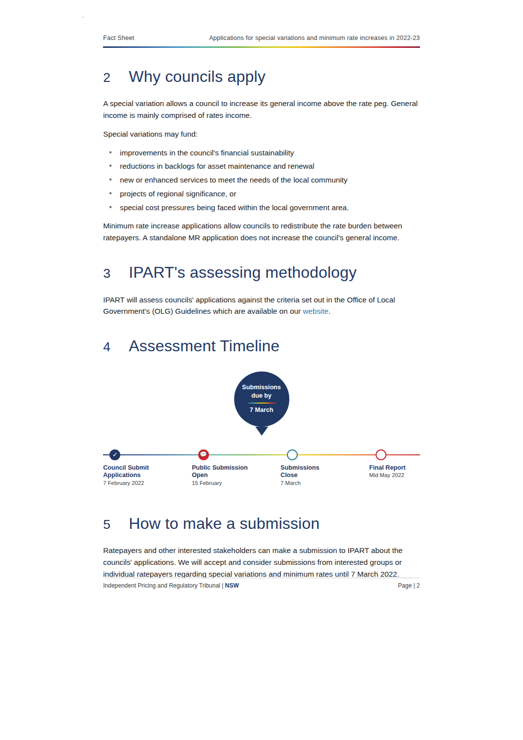Fact Sheet Applications for special variations and minimum rate increases in 2022-23
2 Why councils apply
A special variation allows a council to increase its general income above the rate peg. General income is mainly comprised of rates income.
Special variations may fund:
improvements in the council's financial sustainability
reductions in backlogs for asset maintenance and renewal
new or enhanced services to meet the needs of the local community
projects of regional significance, or
special cost pressures being faced within the local government area.
Minimum rate increase applications allow councils to redistribute the rate burden between ratepayers. A standalone MR application does not increase the council's general income.
3 IPART's assessing methodology
IPART will assess councils' applications against the criteria set out in the Office of Local Government's (OLG) Guidelines which are available on our website.
4 Assessment Timeline
Submissions due by 7 March
✓
💬
Council Submit Applications 7 February 2022
Public Submission Open 15 February
Submissions Close 7 March
Final Report Mid May 2022
5 How to make a submission
Ratepayers and other interested stakeholders can make a submission to IPART about the councils' applications. We will accept and consider submissions from interested groups or individual ratepayers regarding special variations and minimum rates until 7 March 2022.
Independent Pricing and Regulatory Tribunal | NSW Page | 2